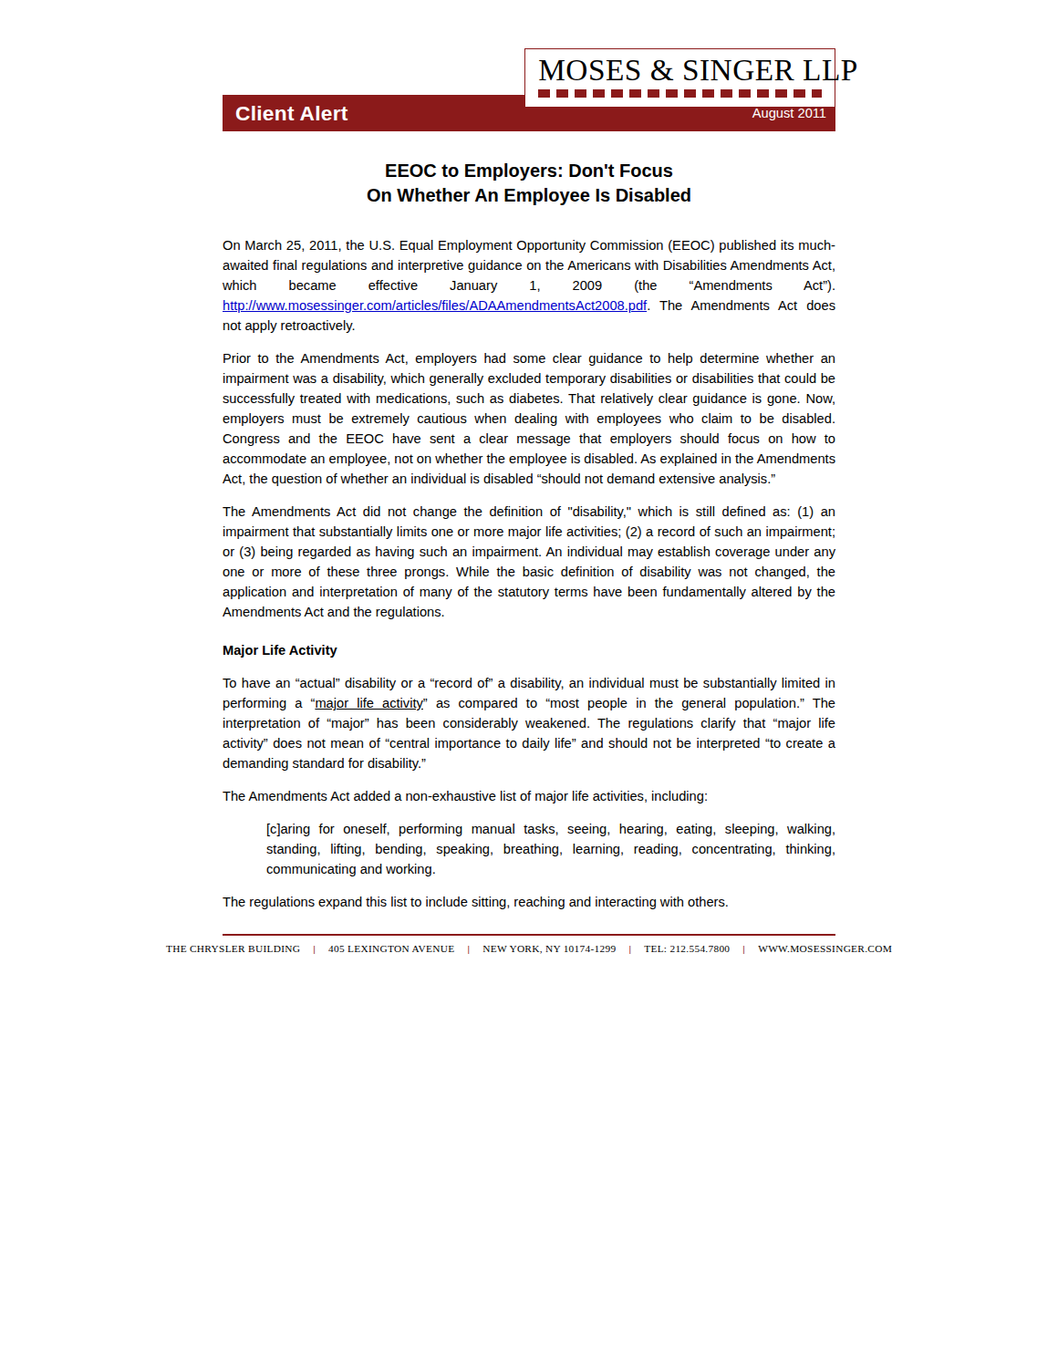MOSES & SINGER LLP
Client Alert
August 2011
EEOC to Employers: Don't Focus
On Whether An Employee Is Disabled
On March 25, 2011, the U.S. Equal Employment Opportunity Commission (EEOC) published its much-awaited final regulations and interpretive guidance on the Americans with Disabilities Amendments Act, which became effective January 1, 2009 (the “Amendments Act”). http://www.mosessinger.com/articles/files/ADAAmendmentsAct2008.pdf. The Amendments Act does not apply retroactively.
Prior to the Amendments Act, employers had some clear guidance to help determine whether an impairment was a disability, which generally excluded temporary disabilities or disabilities that could be successfully treated with medications, such as diabetes. That relatively clear guidance is gone. Now, employers must be extremely cautious when dealing with employees who claim to be disabled. Congress and the EEOC have sent a clear message that employers should focus on how to accommodate an employee, not on whether the employee is disabled. As explained in the Amendments Act, the question of whether an individual is disabled “should not demand extensive analysis.”
The Amendments Act did not change the definition of "disability," which is still defined as: (1) an impairment that substantially limits one or more major life activities; (2) a record of such an impairment; or (3) being regarded as having such an impairment. An individual may establish coverage under any one or more of these three prongs. While the basic definition of disability was not changed, the application and interpretation of many of the statutory terms have been fundamentally altered by the Amendments Act and the regulations.
Major Life Activity
To have an “actual” disability or a “record of” a disability, an individual must be substantially limited in performing a “major life activity” as compared to “most people in the general population.” The interpretation of “major” has been considerably weakened. The regulations clarify that “major life activity” does not mean of “central importance to daily life” and should not be interpreted “to create a demanding standard for disability.”
The Amendments Act added a non-exhaustive list of major life activities, including:
[c]aring for oneself, performing manual tasks, seeing, hearing, eating, sleeping, walking, standing, lifting, bending, speaking, breathing, learning, reading, concentrating, thinking, communicating and working.
The regulations expand this list to include sitting, reaching and interacting with others.
THE CHRYSLER BUILDING|405 LEXINGTON AVENUE|NEW YORK, NY 10174-1299|TEL: 212.554.7800|WWW.MOSESSINGER.COM